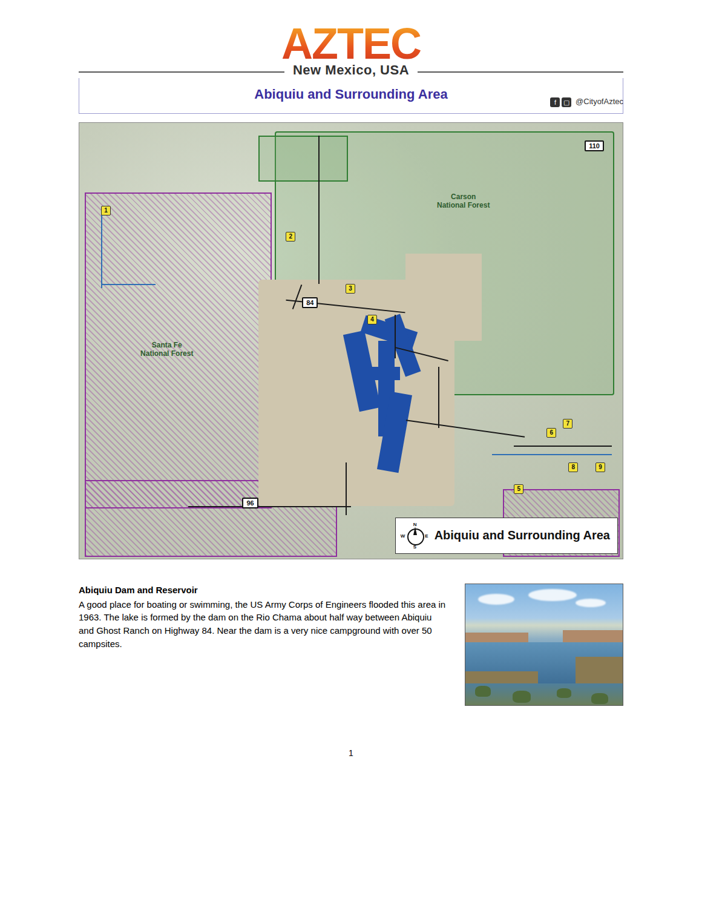AZTEC
New Mexico, USA
f▢ @CityofAztec
Abiquiu and Surrounding Area
Carson
National Forest
Santa Fe
National Forest
84
110
96
1
2
3
4
5
6
7
8
9
N S W E
Abiquiu and Surrounding Area
Abiquiu Dam and Reservoir
A good place for boating or swimming, the US Army Corps of Engineers flooded this area in 1963. The lake is formed by the dam on the Rio Chama about half way between Abiquiu and Ghost Ranch on Highway 84. Near the dam is a very nice campground with over 50 campsites.
1